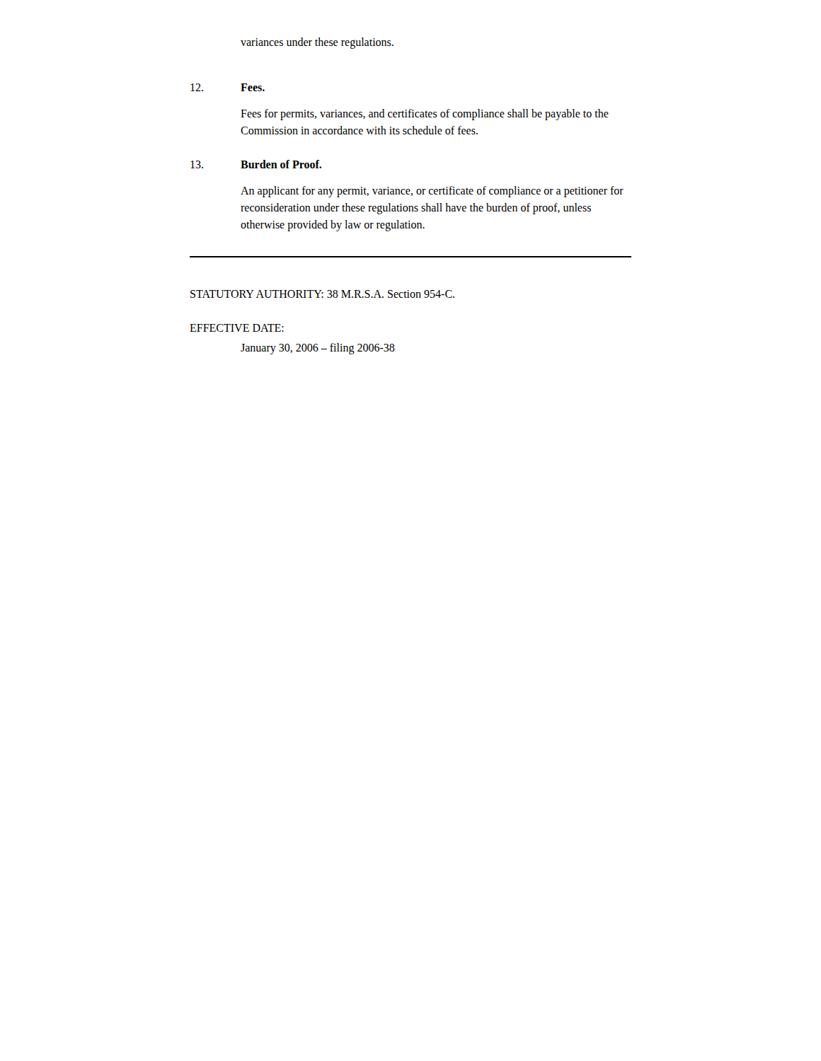variances under these regulations.
12.
Fees.
Fees for permits, variances, and certificates of compliance shall be payable to the Commission in accordance with its schedule of fees.
13.
Burden of Proof.
An applicant for any permit, variance, or certificate of compliance or a petitioner for reconsideration under these regulations shall have the burden of proof, unless otherwise provided by law or regulation.
STATUTORY AUTHORITY: 38 M.R.S.A. Section 954-C.
EFFECTIVE DATE:
January 30, 2006 – filing 2006-38